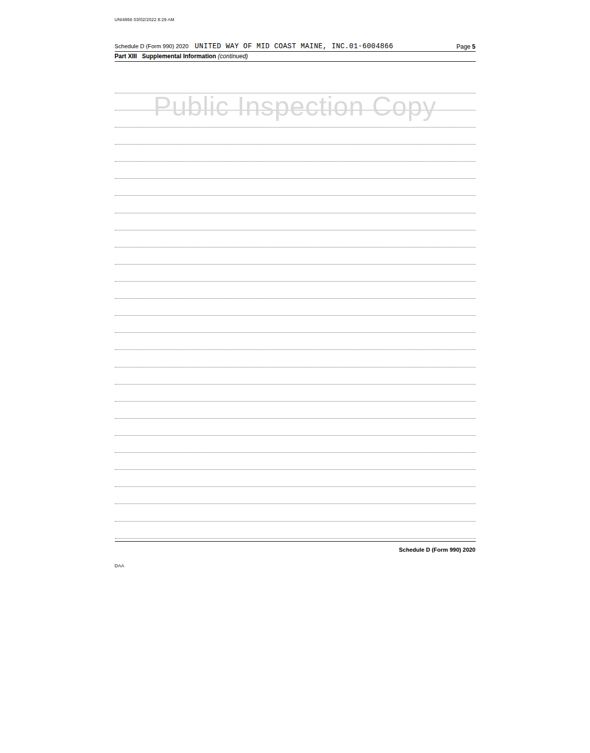UNI4866 03/02/2022 8:29 AM
Schedule D (Form 990) 2020 UNITED WAY OF MID COAST MAINE, INC. 01-6004866
Page 5
Part XIII Supplemental Information (continued)
Public Inspection Copy
Schedule D (Form 990) 2020
DAA